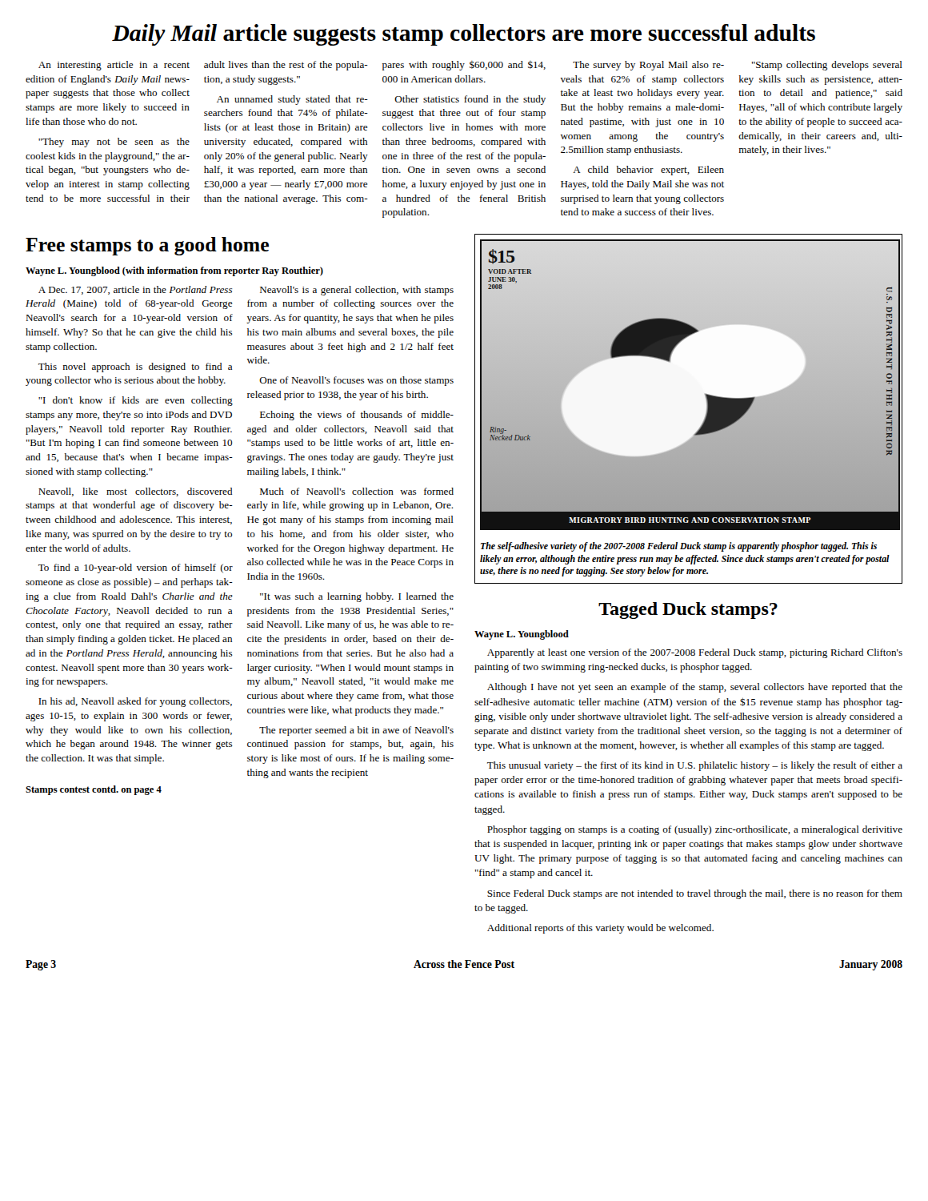Daily Mail article suggests stamp collectors are more successful adults
An interesting article in a recent edition of England's Daily Mail newspaper suggests that those who collect stamps are more likely to succeed in life than those who do not.
"They may not be seen as the coolest kids in the playground," the artical began, "but youngsters who develop an interest in stamp collecting tend to be more successful in their adult lives than the rest of the population, a study suggests."
An unnamed study stated that researchers found that 74% of philatelists (or at least those in Britain) are university educated, compared with only 20% of the general public. Nearly half, it was reported, earn more than £30,000 a year — nearly £7,000 more than the national average. This compares with roughly $60,000 and $14, 000 in American dollars.
Other statistics found in the study suggest that three out of four stamp collectors live in homes with more than three bedrooms, compared with one in three of the rest of the population. One in seven owns a second home, a luxury enjoyed by just one in a hundred of the feneral British population.
The survey by Royal Mail also reveals that 62% of stamp collectors take at least two holidays every year. But the hobby remains a male-dominated pastime, with just one in 10 women among the country's 2.5million stamp enthusiasts.
A child behavior expert, Eileen Hayes, told the Daily Mail she was not surprised to learn that young collectors tend to make a success of their lives.
"Stamp collecting develops several key skills such as persistence, attention to detail and patience," said Hayes, "all of which contribute largely to the ability of people to succeed academically, in their careers and, ultimately, in their lives."
Free stamps to a good home
Wayne L. Youngblood (with information from reporter Ray Routhier)
A Dec. 17, 2007, article in the Portland Press Herald (Maine) told of 68-year-old George Neavoll's search for a 10-year-old version of himself. Why? So that he can give the child his stamp collection.
This novel approach is designed to find a young collector who is serious about the hobby.
"I don't know if kids are even collecting stamps any more, they're so into iPods and DVD players," Neavoll told reporter Ray Routhier. "But I'm hoping I can find someone between 10 and 15, because that's when I became impassioned with stamp collecting."
Neavoll, like most collectors, discovered stamps at that wonderful age of discovery between childhood and adolescence. This interest, like many, was spurred on by the desire to try to enter the world of adults.
To find a 10-year-old version of himself (or someone as close as possible) – and perhaps taking a clue from Roald Dahl's Charlie and the Chocolate Factory, Neavoll decided to run a contest, only one that required an essay, rather than simply finding a golden ticket. He placed an ad in the Portland Press Herald, announcing his contest. Neavoll spent more than 30 years working for newspapers.
In his ad, Neavoll asked for young collectors, ages 10-15, to explain in 300 words or fewer, why they would like to own his collection, which he began around 1948. The winner gets the collection. It was that simple.
Neavoll's is a general collection, with stamps from a number of collecting sources over the years. As for quantity, he says that when he piles his two main albums and several boxes, the pile measures about 3 feet high and 2 1/2 half feet wide.
One of Neavoll's focuses was on those stamps released prior to 1938, the year of his birth.
Echoing the views of thousands of middle-aged and older collectors, Neavoll said that "stamps used to be little works of art, little engravings. The ones today are gaudy. They're just mailing labels, I think."
Much of Neavoll's collection was formed early in life, while growing up in Lebanon, Ore. He got many of his stamps from incoming mail to his home, and from his older sister, who worked for the Oregon highway department. He also collected while he was in the Peace Corps in India in the 1960s.
"It was such a learning hobby. I learned the presidents from the 1938 Presidential Series," said Neavoll. Like many of us, he was able to recite the presidents in order, based on their denominations from that series. But he also had a larger curiosity. "When I would mount stamps in my album," Neavoll stated, "it would make me curious about where they came from, what those countries were like, what products they made."
The reporter seemed a bit in awe of Neavoll's continued passion for stamps, but, again, his story is like most of ours. If he is mailing something and wants the recipient
Stamps contest contd. on page 4
$15
VOID AFTER
JUNE 30,
2008
U.S. DEPARTMENT OF THE INTERIOR
Ring-
Necked Duck
MIGRATORY BIRD HUNTING AND CONSERVATION STAMP
The self-adhesive variety of the 2007-2008 Federal Duck stamp is apparently phosphor tagged. This is likely an error, although the entire press run may be affected. Since duck stamps aren't created for postal use, there is no need for tagging. See story below for more.
Tagged Duck stamps?
Wayne L. Youngblood
Apparently at least one version of the 2007-2008 Federal Duck stamp, picturing Richard Clifton's painting of two swimming ring-necked ducks, is phosphor tagged.
Although I have not yet seen an example of the stamp, several collectors have reported that the self-adhesive automatic teller machine (ATM) version of the $15 revenue stamp has phosphor tagging, visible only under shortwave ultraviolet light. The self-adhesive version is already considered a separate and distinct variety from the traditional sheet version, so the tagging is not a determiner of type. What is unknown at the moment, however, is whether all examples of this stamp are tagged.
This unusual variety – the first of its kind in U.S. philatelic history – is likely the result of either a paper order error or the time-honored tradition of grabbing whatever paper that meets broad specifications is available to finish a press run of stamps. Either way, Duck stamps aren't supposed to be tagged.
Phosphor tagging on stamps is a coating of (usually) zinc-orthosilicate, a mineralogical derivitive that is suspended in lacquer, printing ink or paper coatings that makes stamps glow under shortwave UV light. The primary purpose of tagging is so that automated facing and canceling machines can "find" a stamp and cancel it.
Since Federal Duck stamps are not intended to travel through the mail, there is no reason for them to be tagged.
Additional reports of this variety would be welcomed.
Page 3
Across the Fence Post
January 2008